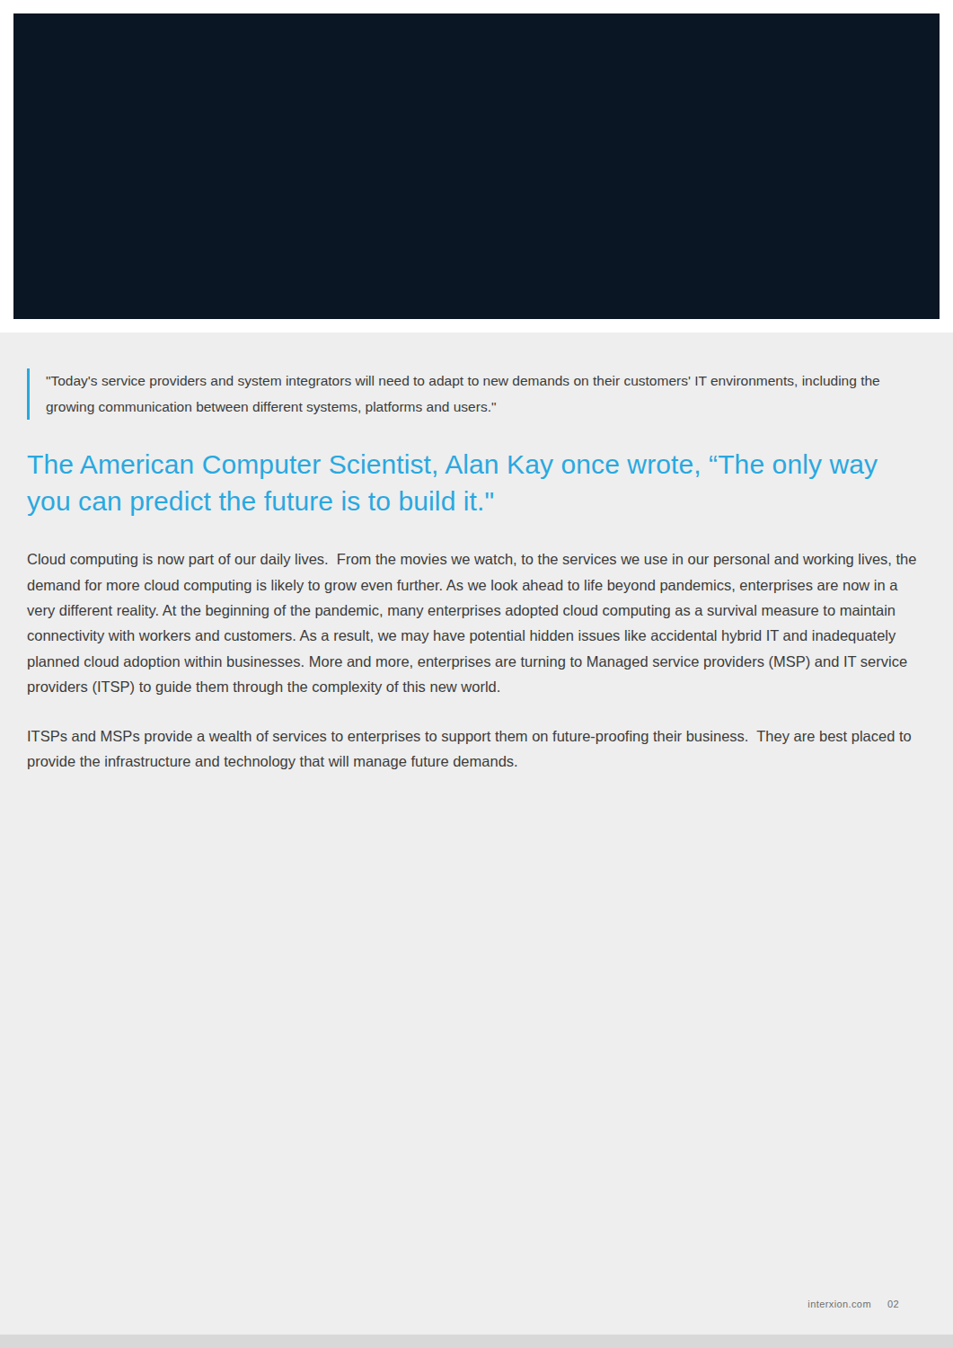"Today's service providers and system integrators will need to adapt to new demands on their customers' IT environments, including the growing communication between different systems, platforms and users."
The American Computer Scientist, Alan Kay once wrote, “The only way you can predict the future is to build it."
Cloud computing is now part of our daily lives. From the movies we watch, to the services we use in our personal and working lives, the demand for more cloud computing is likely to grow even further. As we look ahead to life beyond pandemics, enterprises are now in a very different reality. At the beginning of the pandemic, many enterprises adopted cloud computing as a survival measure to maintain connectivity with workers and customers. As a result, we may have potential hidden issues like accidental hybrid IT and inadequately planned cloud adoption within businesses. More and more, enterprises are turning to Managed service providers (MSP) and IT service providers (ITSP) to guide them through the complexity of this new world.
ITSPs and MSPs provide a wealth of services to enterprises to support them on future-proofing their business. They are best placed to provide the infrastructure and technology that will manage future demands.
interxion.com 02